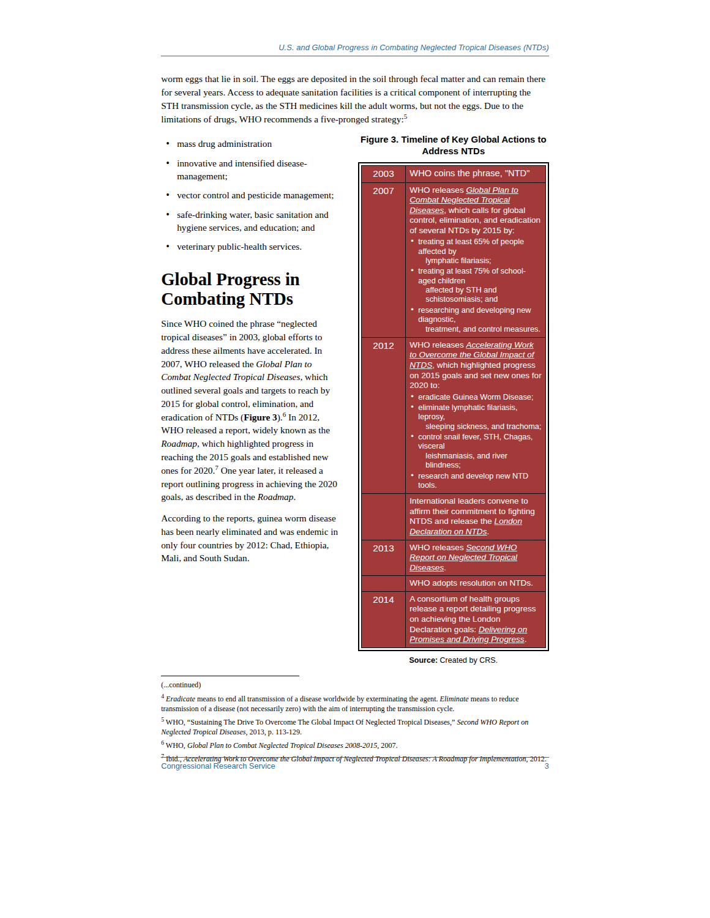U.S. and Global Progress in Combating Neglected Tropical Diseases (NTDs)
worm eggs that lie in soil. The eggs are deposited in the soil through fecal matter and can remain there for several years. Access to adequate sanitation facilities is a critical component of interrupting the STH transmission cycle, as the STH medicines kill the adult worms, but not the eggs. Due to the limitations of drugs, WHO recommends a five-pronged strategy:5
mass drug administration
innovative and intensified disease-management;
vector control and pesticide management;
safe-drinking water, basic sanitation and hygiene services, and education; and
veterinary public-health services.
Global Progress in Combating NTDs
Since WHO coined the phrase “neglected tropical diseases” in 2003, global efforts to address these ailments have accelerated. In 2007, WHO released the Global Plan to Combat Neglected Tropical Diseases, which outlined several goals and targets to reach by 2015 for global control, elimination, and eradication of NTDs (Figure 3).6 In 2012, WHO released a report, widely known as the Roadmap, which highlighted progress in reaching the 2015 goals and established new ones for 2020.7 One year later, it released a report outlining progress in achieving the 2020 goals, as described in the Roadmap.
According to the reports, guinea worm disease has been nearly eliminated and was endemic in only four countries by 2012: Chad, Ethiopia, Mali, and South Sudan.
Figure 3. Timeline of Key Global Actions to
Address NTDs
| 2003 | WHO coins the phrase, "NTD" |
| 2007 | WHO releases Global Plan to Combat Neglected Tropical Diseases , which calls for global control, elimination, and eradication of several NTDs by 2015 by: treating at least 65% of people affected by lymphatic filariasis; treating at least 75% of school-aged children affected by STH and schistosomiasis; and researching and developing new diagnostic, treatment, and control measures. |
| 2012 | WHO releases Accelerating Work to Overcome the Global Impact of NTDS , which highlighted progress on 2015 goals and set new ones for 2020 to: eradicate Guinea Worm Disease; eliminate lymphatic filariasis, leprosy, sleeping sickness, and trachoma; control snail fever, STH, Chagas, visceral leishmaniasis, and river blindness; research and develop new NTD tools. |
| | International leaders convene to affirm their commitment to fighting NTDS and release the London Declaration on NTDs . |
| 2013 | WHO releases Second WHO Report on Neglected Tropical Diseases . |
| | WHO adopts resolution on NTDs. |
| 2014 | A consortium of health groups release a report detailing progress on achieving the London Declaration goals: Delivering on Promises and Driving Progress . |
Source: Created by CRS.
(...continued)
4 Eradicate means to end all transmission of a disease worldwide by exterminating the agent. Eliminate means to reduce transmission of a disease (not necessarily zero) with the aim of interrupting the transmission cycle.
5 WHO, “Sustaining The Drive To Overcome The Global Impact Of Neglected Tropical Diseases,” Second WHO Report on Neglected Tropical Diseases, 2013, p. 113-129.
6 WHO, Global Plan to Combat Neglected Tropical Diseases 2008-2015, 2007.
7 Ibid., Accelerating Work to Overcome the Global Impact of Neglected Tropical Diseases: A Roadmap for Implementation, 2012.
Congressional Research Service 3